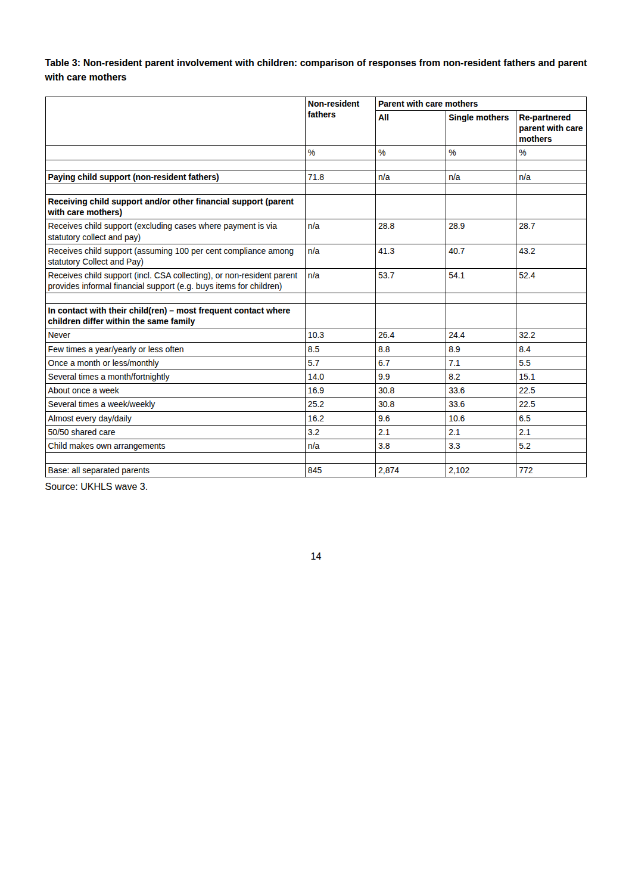Table 3: Non-resident parent involvement with children: comparison of responses from non-resident fathers and parent with care mothers
| | Non-resident fathers | Parent with care mothers |
| --- | --- | --- |
| All | Single mothers | Re-partnered parent with care mothers |
| | % | % | % | % |
| Paying child support (non-resident fathers) | 71.8 | n/a | n/a | n/a |
| Receiving child support and/or other financial support (parent with care mothers) | | | | |
| Receives child support (excluding cases where payment is via statutory collect and pay) | n/a | 28.8 | 28.9 | 28.7 |
| Receives child support (assuming 100 per cent compliance among statutory Collect and Pay) | n/a | 41.3 | 40.7 | 43.2 |
| Receives child support (incl. CSA collecting), or non-resident parent provides informal financial support (e.g. buys items for children) | n/a | 53.7 | 54.1 | 52.4 |
| In contact with their child(ren) – most frequent contact where children differ within the same family | | | | |
| Never | 10.3 | 26.4 | 24.4 | 32.2 |
| Few times a year/yearly or less often | 8.5 | 8.8 | 8.9 | 8.4 |
| Once a month or less/monthly | 5.7 | 6.7 | 7.1 | 5.5 |
| Several times a month/fortnightly | 14.0 | 9.9 | 8.2 | 15.1 |
| About once a week | 16.9 | 30.8 | 33.6 | 22.5 |
| Several times a week/weekly | 25.2 | 30.8 | 33.6 | 22.5 |
| Almost every day/daily | 16.2 | 9.6 | 10.6 | 6.5 |
| 50/50 shared care | 3.2 | 2.1 | 2.1 | 2.1 |
| Child makes own arrangements | n/a | 3.8 | 3.3 | 5.2 |
| Base: all separated parents | 845 | 2,874 | 2,102 | 772 |
Source: UKHLS wave 3.
14